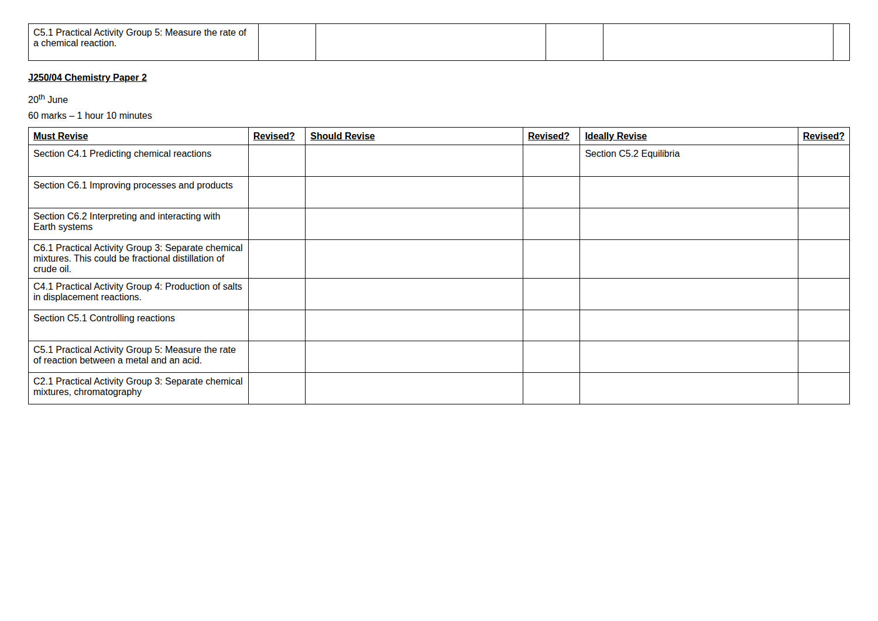| C5.1 Practical Activity Group 5: Measure the rate of a chemical reaction. | | | | | |
J250/04 Chemistry Paper 2
20th June
60 marks – 1 hour 10 minutes
| Must Revise | Revised? | Should Revise | Revised? | Ideally Revise | Revised? |
| --- | --- | --- | --- | --- | --- |
| Section C4.1 Predicting chemical reactions | | | | Section C5.2 Equilibria | |
| Section C6.1 Improving processes and products | | | | | |
| Section C6.2 Interpreting and interacting with Earth systems | | | | | |
| C6.1 Practical Activity Group 3: Separate chemical mixtures. This could be fractional distillation of crude oil. | | | | | |
| C4.1 Practical Activity Group 4: Production of salts in displacement reactions. | | | | | |
| Section C5.1 Controlling reactions | | | | | |
| C5.1 Practical Activity Group 5: Measure the rate of reaction between a metal and an acid. | | | | | |
| C2.1 Practical Activity Group 3: Separate chemical mixtures, chromatography | | | | | |